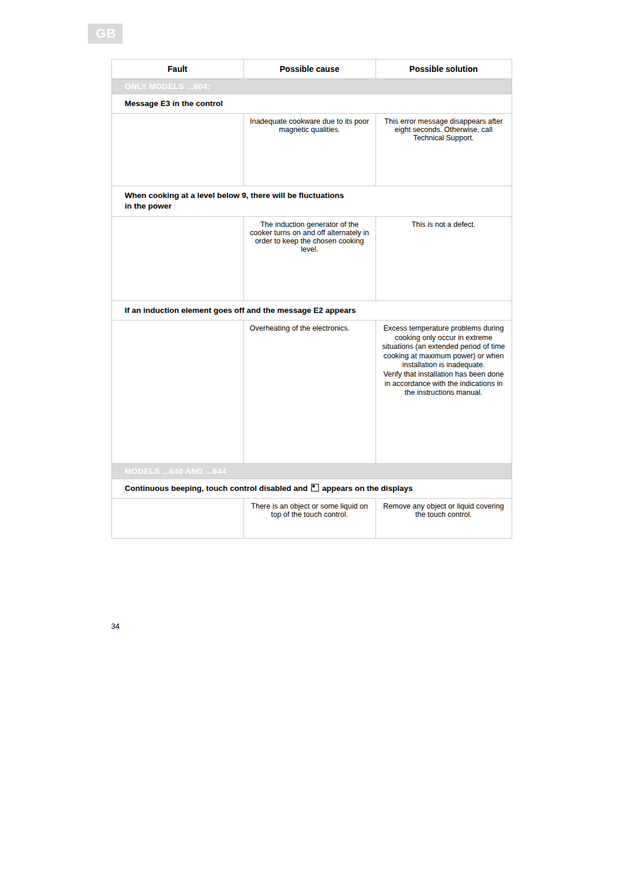GB
| Fault | Possible cause | Possible solution |
| --- | --- | --- |
| ONLY MODELS ...604: |
| Message E3 in the control |
| | Inadequate cookware due to its poor magnetic qualities. | This error message disappears after eight seconds. Otherwise, call Technical Support. |
| When cooking at a level below 9, there will be fluctuations in the power |
| | The induction generator of the cooker turns on and off alternately in order to keep the chosen cooking level. | This is not a defect. |
| If an induction element goes off and the message E2 appears |
| | Overheating of the electronics. | Excess temperature problems during cooking only occur in extreme situations (an extended period of time cooking at maximum power) or when installation is inadequate. Verify that installation has been done in accordance with the indications in the instructions manual. |
| MODELS ...640 AND ...644 |
| Continuous beeping, touch control disabled and appears on the displays |
| | There is an object or some liquid on top of the touch control. | Remove any object or liquid covering the touch control. |
34